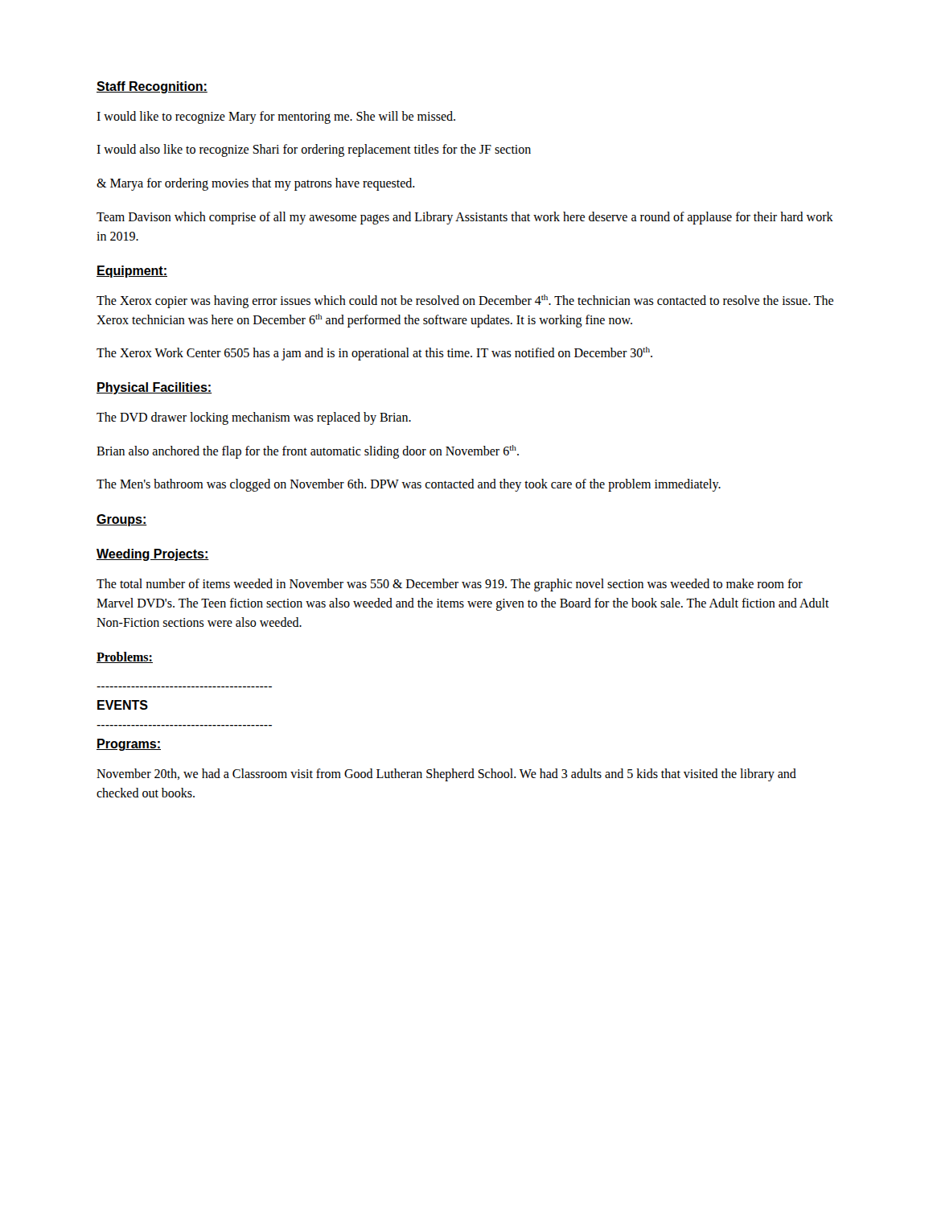Staff Recognition:
I would like to recognize Mary for mentoring me. She will be missed.
I would also like to recognize Shari for ordering replacement titles for the JF section
& Marya for ordering movies that my patrons have requested.
Team Davison which comprise of all my awesome pages and Library Assistants that work here deserve a round of applause for their hard work in 2019.
Equipment:
The Xerox copier was having error issues which could not be resolved on December 4th. The technician was contacted to resolve the issue. The Xerox technician was here on December 6th and performed the software updates. It is working fine now.
The Xerox Work Center 6505 has a jam and is in operational at this time. IT was notified on December 30th.
Physical Facilities:
The DVD drawer locking mechanism was replaced by Brian.
Brian also anchored the flap for the front automatic sliding door on November 6th.
The Men's bathroom was clogged on November 6th. DPW was contacted and they took care of the problem immediately.
Groups:
Weeding Projects:
The total number of items weeded in November was 550 & December was 919. The graphic novel section was weeded to make room for Marvel DVD's. The Teen fiction section was also weeded and the items were given to the Board for the book sale. The Adult fiction and Adult Non-Fiction sections were also weeded.
Problems:
-----------------------------------------
EVENTS
-----------------------------------------
Programs:
November 20th, we had a Classroom visit from Good Lutheran Shepherd School. We had 3 adults and 5 kids that visited the library and checked out books.